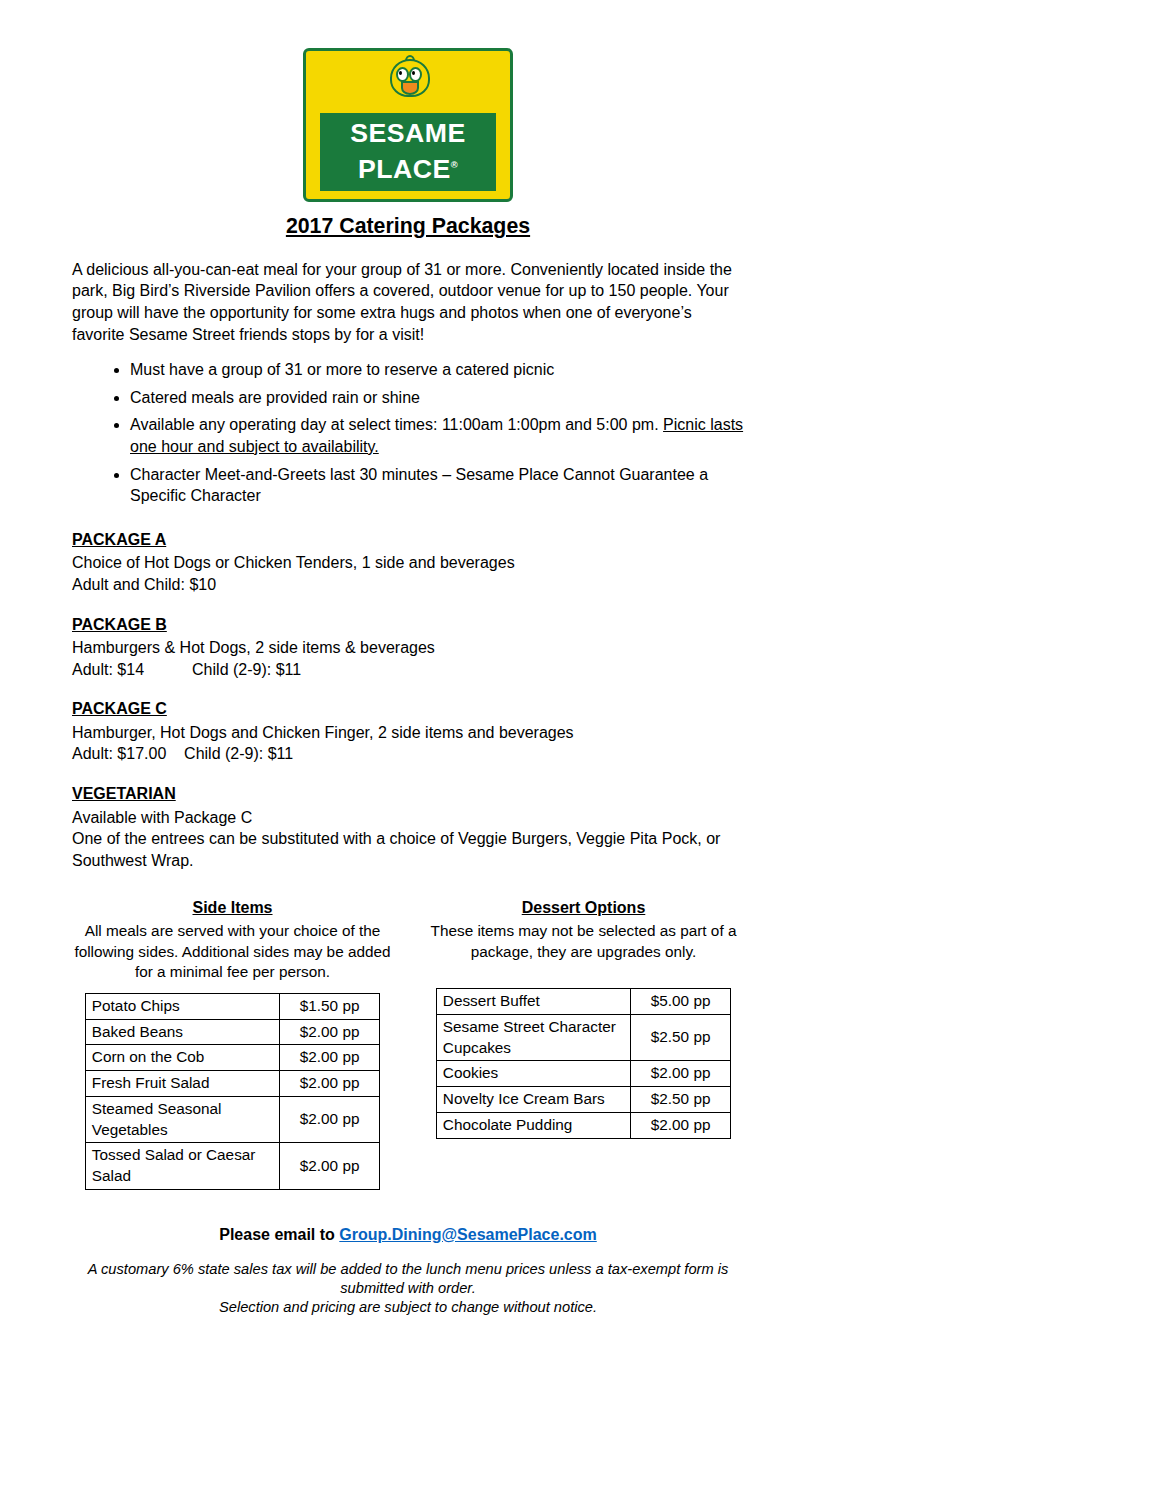SESAME PLACE®
2017 Catering Packages
A delicious all-you-can-eat meal for your group of 31 or more. Conveniently located inside the park, Big Bird’s Riverside Pavilion offers a covered, outdoor venue for up to 150 people. Your group will have the opportunity for some extra hugs and photos when one of everyone’s favorite Sesame Street friends stops by for a visit!
Must have a group of 31 or more to reserve a catered picnic
Catered meals are provided rain or shine
Available any operating day at select times: 11:00am 1:00pm and 5:00 pm. Picnic lasts one hour and subject to availability.
Character Meet-and-Greets last 30 minutes – Sesame Place Cannot Guarantee a Specific Character
PACKAGE A
Choice of Hot Dogs or Chicken Tenders, 1 side and beverages
Adult and Child: $10
PACKAGE B
Hamburgers & Hot Dogs, 2 side items & beverages
Adult: $14 Child (2-9): $11
PACKAGE C
Hamburger, Hot Dogs and Chicken Finger, 2 side items and beverages
Adult: $17.00 Child (2-9): $11
VEGETARIAN
Available with Package C
One of the entrees can be substituted with a choice of Veggie Burgers, Veggie Pita Pock, or Southwest Wrap.
Side Items
All meals are served with your choice of the following sides. Additional sides may be added for a minimal fee per person.
| Potato Chips | $1.50 pp |
| Baked Beans | $2.00 pp |
| Corn on the Cob | $2.00 pp |
| Fresh Fruit Salad | $2.00 pp |
| Steamed Seasonal Vegetables | $2.00 pp |
| Tossed Salad or Caesar Salad | $2.00 pp |
Dessert Options
These items may not be selected as part of a package, they are upgrades only.
| Dessert Buffet | $5.00 pp |
| Sesame Street Character Cupcakes | $2.50 pp |
| Cookies | $2.00 pp |
| Novelty Ice Cream Bars | $2.50 pp |
| Chocolate Pudding | $2.00 pp |
Please email to Group.Dining@SesamePlace.com
A customary 6% state sales tax will be added to the lunch menu prices unless a tax-exempt form is submitted with order.
Selection and pricing are subject to change without notice.